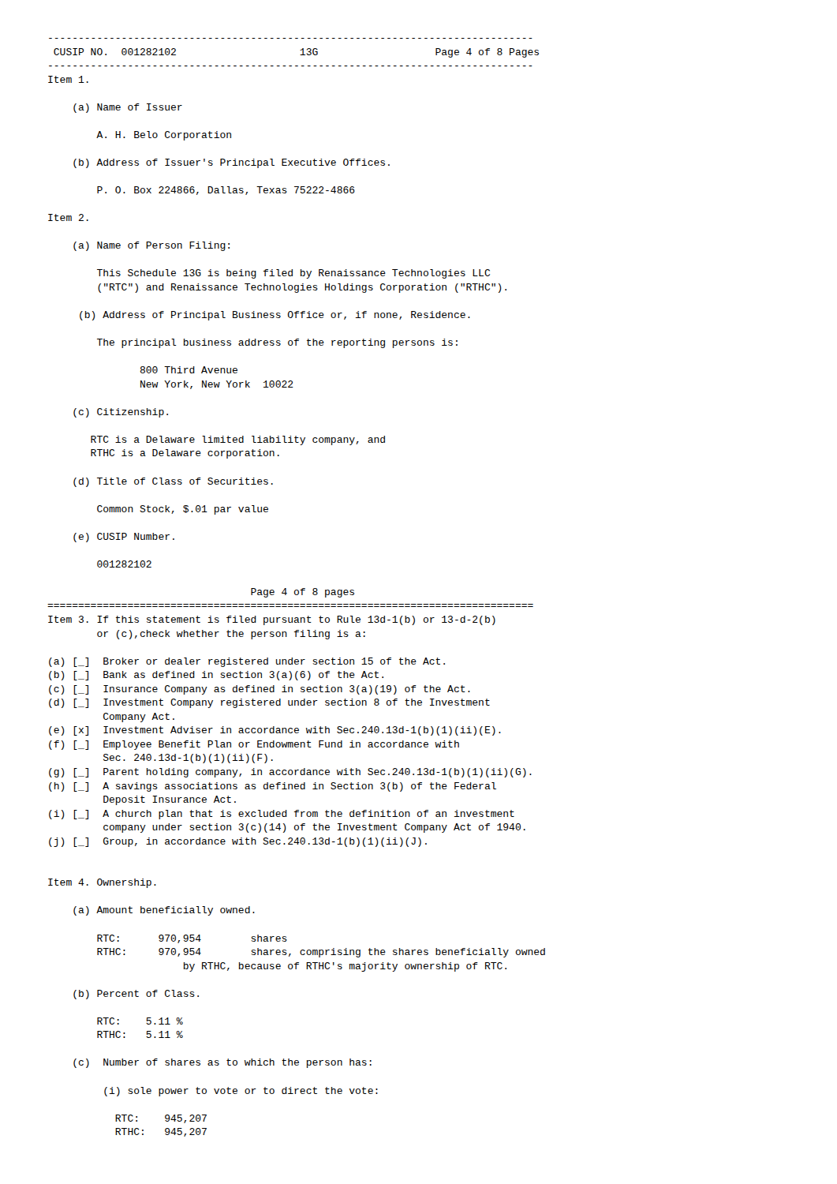-------------------------------------------------------------------------------
 CUSIP NO.  001282102                    13G                   Page 4 of 8 Pages
-------------------------------------------------------------------------------
Item 1.

    (a) Name of Issuer

        A. H. Belo Corporation

    (b) Address of Issuer's Principal Executive Offices.

        P. O. Box 224866, Dallas, Texas 75222-4866

Item 2.

    (a) Name of Person Filing:

        This Schedule 13G is being filed by Renaissance Technologies LLC
        ("RTC") and Renaissance Technologies Holdings Corporation ("RTHC").

     (b) Address of Principal Business Office or, if none, Residence.

        The principal business address of the reporting persons is:

               800 Third Avenue
               New York, New York  10022

    (c) Citizenship.

       RTC is a Delaware limited liability company, and
       RTHC is a Delaware corporation.

    (d) Title of Class of Securities.

        Common Stock, $.01 par value

    (e) CUSIP Number.

        001282102

                                 Page 4 of 8 pages
===============================================================================
Item 3. If this statement is filed pursuant to Rule 13d-1(b) or 13-d-2(b)
        or (c),check whether the person filing is a:

(a) [_]  Broker or dealer registered under section 15 of the Act.
(b) [_]  Bank as defined in section 3(a)(6) of the Act.
(c) [_]  Insurance Company as defined in section 3(a)(19) of the Act.
(d) [_]  Investment Company registered under section 8 of the Investment
         Company Act.
(e) [x]  Investment Adviser in accordance with Sec.240.13d-1(b)(1)(ii)(E).
(f) [_]  Employee Benefit Plan or Endowment Fund in accordance with
         Sec. 240.13d-1(b)(1)(ii)(F).
(g) [_]  Parent holding company, in accordance with Sec.240.13d-1(b)(1)(ii)(G).
(h) [_]  A savings associations as defined in Section 3(b) of the Federal
         Deposit Insurance Act.
(i) [_]  A church plan that is excluded from the definition of an investment
         company under section 3(c)(14) of the Investment Company Act of 1940.
(j) [_]  Group, in accordance with Sec.240.13d-1(b)(1)(ii)(J).


Item 4. Ownership.

    (a) Amount beneficially owned.

        RTC:      970,954        shares
        RTHC:     970,954        shares, comprising the shares beneficially owned
                      by RTHC, because of RTHC's majority ownership of RTC.

    (b) Percent of Class.

        RTC:    5.11 %
        RTHC:   5.11 %

    (c)  Number of shares as to which the person has:

         (i) sole power to vote or to direct the vote:

           RTC:    945,207
           RTHC:   945,207